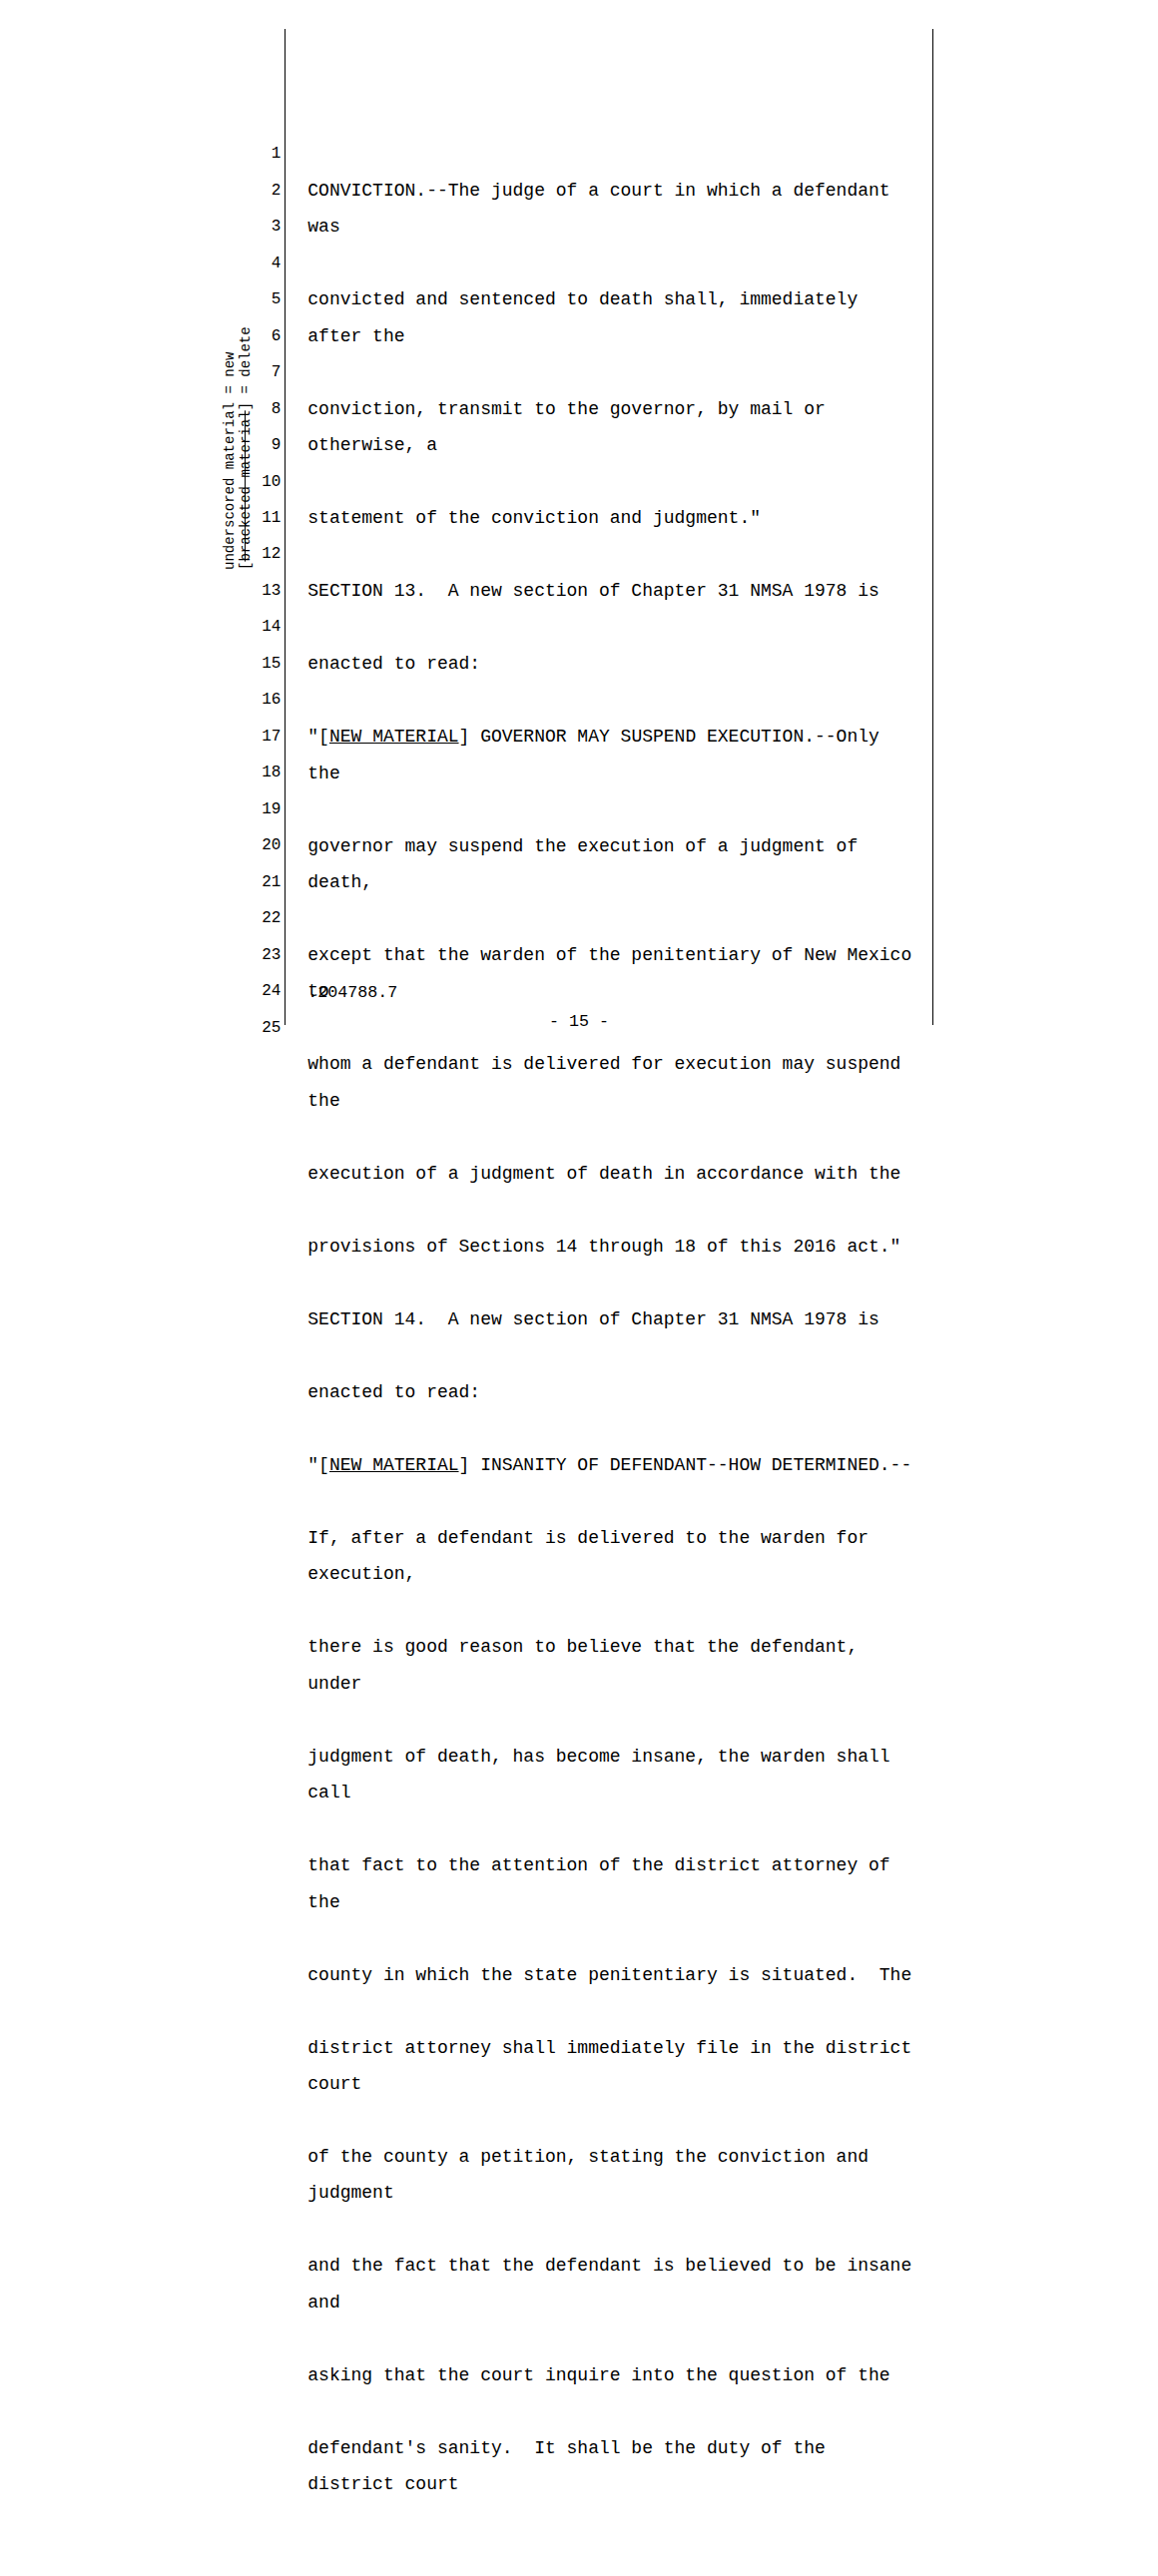underscored material = new
[bracketed material] = delete
1
2
3
4
5
6
7
8
9
10
11
12
13
14
15
16
17
18
19
20
21
22
23
24
25
CONVICTION.--The judge of a court in which a defendant was
convicted and sentenced to death shall, immediately after the
conviction, transmit to the governor, by mail or otherwise, a
statement of the conviction and judgment."
SECTION 13. A new section of Chapter 31 NMSA 1978 is
enacted to read:
"[NEW MATERIAL] GOVERNOR MAY SUSPEND EXECUTION.--Only the
governor may suspend the execution of a judgment of death,
except that the warden of the penitentiary of New Mexico to
whom a defendant is delivered for execution may suspend the
execution of a judgment of death in accordance with the
provisions of Sections 14 through 18 of this 2016 act."
SECTION 14. A new section of Chapter 31 NMSA 1978 is
enacted to read:
"[NEW MATERIAL] INSANITY OF DEFENDANT--HOW DETERMINED.--
If, after a defendant is delivered to the warden for execution,
there is good reason to believe that the defendant, under
judgment of death, has become insane, the warden shall call
that fact to the attention of the district attorney of the
county in which the state penitentiary is situated. The
district attorney shall immediately file in the district court
of the county a petition, stating the conviction and judgment
and the fact that the defendant is believed to be insane and
asking that the court inquire into the question of the
defendant's sanity. It shall be the duty of the district court
.204788.7
- 15 -